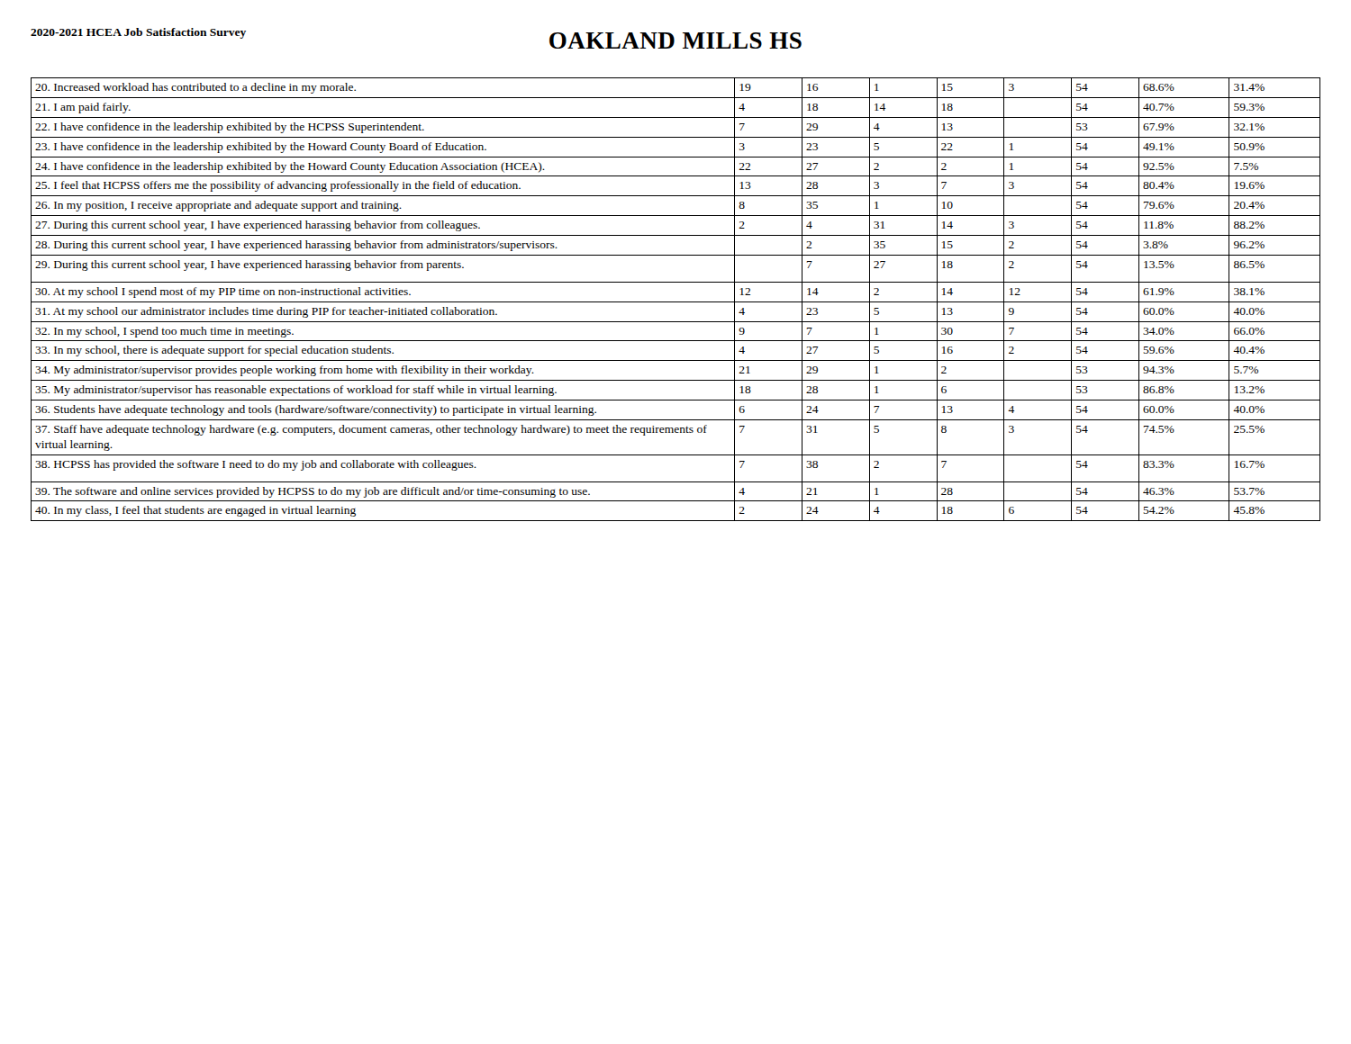2020-2021 HCEA Job Satisfaction Survey
OAKLAND MILLS HS
| 20. Increased workload has contributed to a decline in my morale. | 19 | 16 | 1 | 15 | 3 | 54 | 68.6% | 31.4% |
| 21. I am paid fairly. | 4 | 18 | 14 | 18 | | 54 | 40.7% | 59.3% |
| 22. I have confidence in the leadership exhibited by the HCPSS Superintendent. | 7 | 29 | 4 | 13 | | 53 | 67.9% | 32.1% |
| 23. I have confidence in the leadership exhibited by the Howard County Board of Education. | 3 | 23 | 5 | 22 | 1 | 54 | 49.1% | 50.9% |
| 24. I have confidence in the leadership exhibited by the Howard County Education Association (HCEA). | 22 | 27 | 2 | 2 | 1 | 54 | 92.5% | 7.5% |
| 25. I feel that HCPSS offers me the possibility of advancing professionally in the field of education. | 13 | 28 | 3 | 7 | 3 | 54 | 80.4% | 19.6% |
| 26. In my position, I receive appropriate and adequate support and training. | 8 | 35 | 1 | 10 | | 54 | 79.6% | 20.4% |
| 27. During this current school year, I have experienced harassing behavior from colleagues. | 2 | 4 | 31 | 14 | 3 | 54 | 11.8% | 88.2% |
| 28. During this current school year, I have experienced harassing behavior from administrators/supervisors. | | 2 | 35 | 15 | 2 | 54 | 3.8% | 96.2% |
| 29. During this current school year, I have experienced harassing behavior from parents. | | 7 | 27 | 18 | 2 | 54 | 13.5% | 86.5% |
| 30. At my school I spend most of my PIP time on non-instructional activities. | 12 | 14 | 2 | 14 | 12 | 54 | 61.9% | 38.1% |
| 31. At my school our administrator includes time during PIP for teacher-initiated collaboration. | 4 | 23 | 5 | 13 | 9 | 54 | 60.0% | 40.0% |
| 32. In my school, I spend too much time in meetings. | 9 | 7 | 1 | 30 | 7 | 54 | 34.0% | 66.0% |
| 33. In my school, there is adequate support for special education students. | 4 | 27 | 5 | 16 | 2 | 54 | 59.6% | 40.4% |
| 34. My administrator/supervisor provides people working from home with flexibility in their workday. | 21 | 29 | 1 | 2 | | 53 | 94.3% | 5.7% |
| 35. My administrator/supervisor has reasonable expectations of workload for staff while in virtual learning. | 18 | 28 | 1 | 6 | | 53 | 86.8% | 13.2% |
| 36. Students have adequate technology and tools (hardware/software/connectivity) to participate in virtual learning. | 6 | 24 | 7 | 13 | 4 | 54 | 60.0% | 40.0% |
| 37. Staff have adequate technology hardware (e.g. computers, document cameras, other technology hardware) to meet the requirements of virtual learning. | 7 | 31 | 5 | 8 | 3 | 54 | 74.5% | 25.5% |
| 38. HCPSS has provided the software I need to do my job and collaborate with colleagues. | 7 | 38 | 2 | 7 | | 54 | 83.3% | 16.7% |
| 39. The software and online services provided by HCPSS to do my job are difficult and/or time-consuming to use. | 4 | 21 | 1 | 28 | | 54 | 46.3% | 53.7% |
| 40. In my class, I feel that students are engaged in virtual learning | 2 | 24 | 4 | 18 | 6 | 54 | 54.2% | 45.8% |